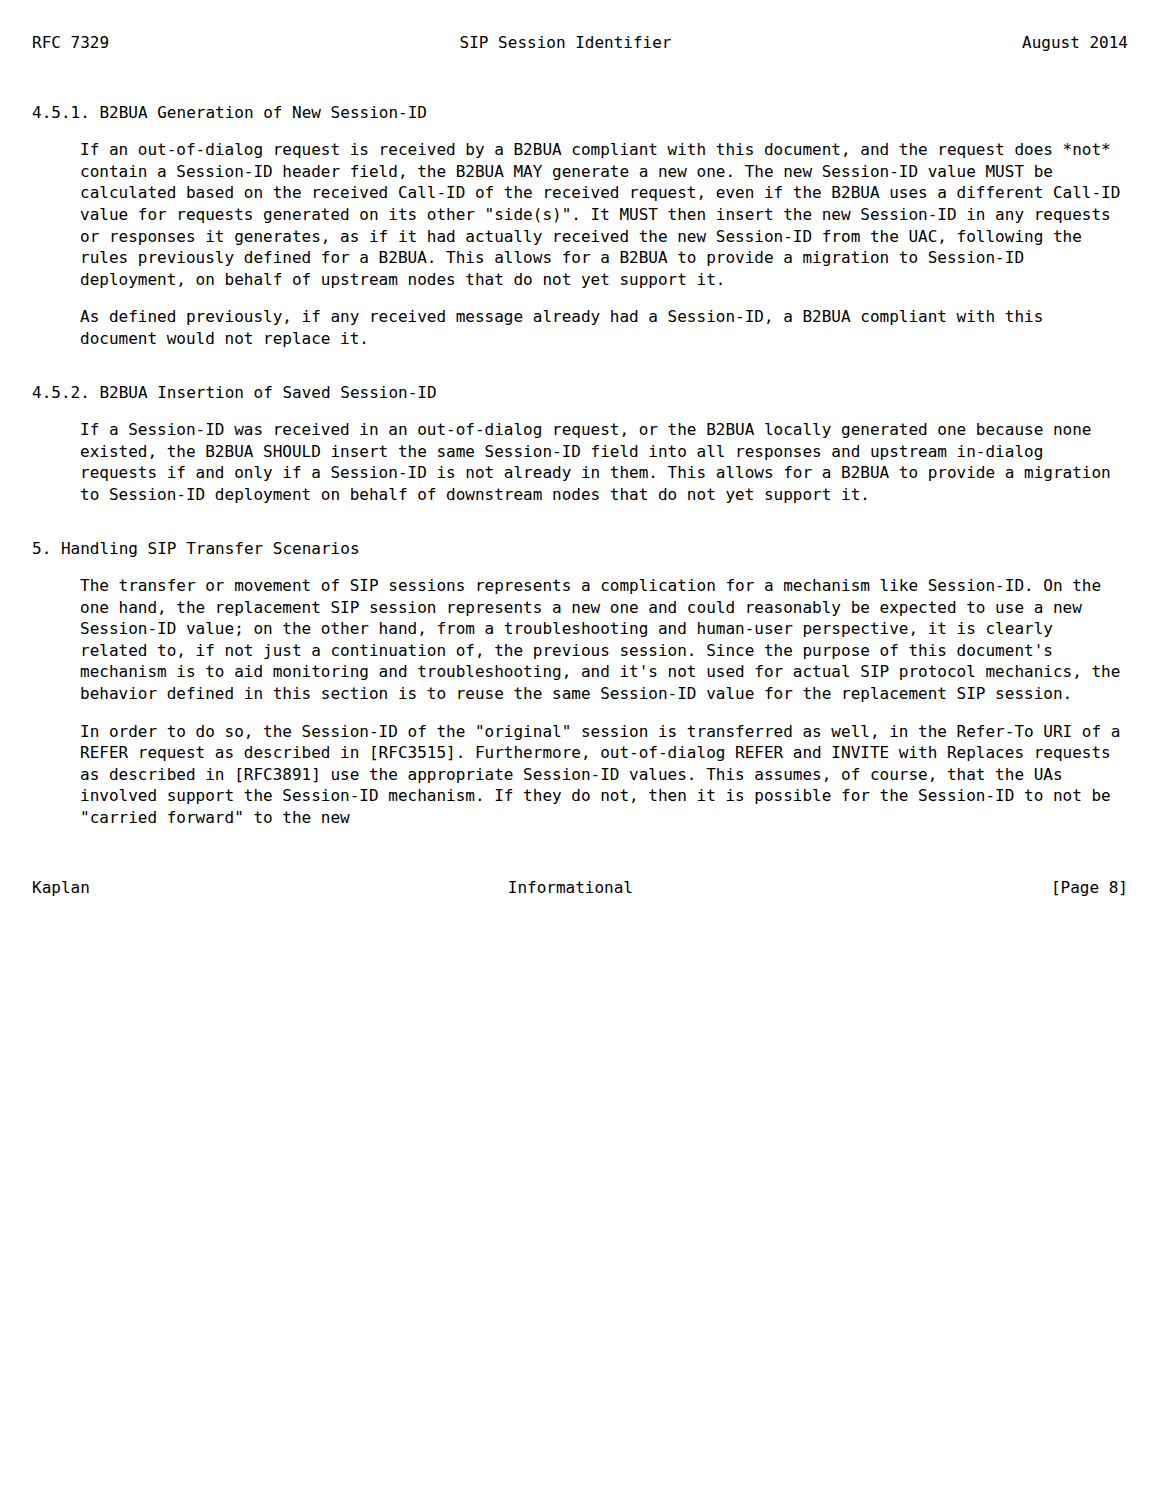RFC 7329 SIP Session Identifier August 2014
4.5.1. B2BUA Generation of New Session-ID
If an out-of-dialog request is received by a B2BUA compliant with this document, and the request does *not* contain a Session-ID header field, the B2BUA MAY generate a new one. The new Session-ID value MUST be calculated based on the received Call-ID of the received request, even if the B2BUA uses a different Call-ID value for requests generated on its other "side(s)". It MUST then insert the new Session-ID in any requests or responses it generates, as if it had actually received the new Session-ID from the UAC, following the rules previously defined for a B2BUA. This allows for a B2BUA to provide a migration to Session-ID deployment, on behalf of upstream nodes that do not yet support it.
As defined previously, if any received message already had a Session-ID, a B2BUA compliant with this document would not replace it.
4.5.2. B2BUA Insertion of Saved Session-ID
If a Session-ID was received in an out-of-dialog request, or the B2BUA locally generated one because none existed, the B2BUA SHOULD insert the same Session-ID field into all responses and upstream in-dialog requests if and only if a Session-ID is not already in them. This allows for a B2BUA to provide a migration to Session-ID deployment on behalf of downstream nodes that do not yet support it.
5. Handling SIP Transfer Scenarios
The transfer or movement of SIP sessions represents a complication for a mechanism like Session-ID. On the one hand, the replacement SIP session represents a new one and could reasonably be expected to use a new Session-ID value; on the other hand, from a troubleshooting and human-user perspective, it is clearly related to, if not just a continuation of, the previous session. Since the purpose of this document's mechanism is to aid monitoring and troubleshooting, and it's not used for actual SIP protocol mechanics, the behavior defined in this section is to reuse the same Session-ID value for the replacement SIP session.
In order to do so, the Session-ID of the "original" session is transferred as well, in the Refer-To URI of a REFER request as described in [RFC3515]. Furthermore, out-of-dialog REFER and INVITE with Replaces requests as described in [RFC3891] use the appropriate Session-ID values. This assumes, of course, that the UAs involved support the Session-ID mechanism. If they do not, then it is possible for the Session-ID to not be "carried forward" to the new
Kaplan Informational [Page 8]